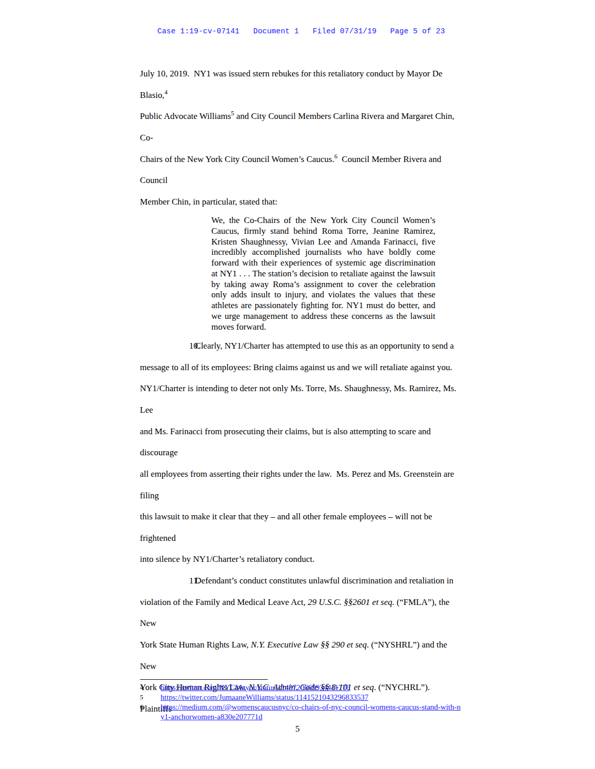Case 1:19-cv-07141 Document 1 Filed 07/31/19 Page 5 of 23
July 10, 2019. NY1 was issued stern rebukes for this retaliatory conduct by Mayor De Blasio,4
Public Advocate Williams5 and City Council Members Carlina Rivera and Margaret Chin, Co-
Chairs of the New York City Council Women’s Caucus.6 Council Member Rivera and Council
Member Chin, in particular, stated that:
We, the Co-Chairs of the New York City Council Women’s Caucus, firmly stand behind Roma Torre, Jeanine Ramirez, Kristen Shaughnessy, Vivian Lee and Amanda Farinacci, five incredibly accomplished journalists who have boldly come forward with their experiences of systemic age discrimination at NY1 . . . The station’s decision to retaliate against the lawsuit by taking away Roma’s assignment to cover the celebration only adds insult to injury, and violates the values that these athletes are passionately fighting for. NY1 must do better, and we urge management to address these concerns as the lawsuit moves forward.
10. Clearly, NY1/Charter has attempted to use this as an opportunity to send a
message to all of its employees: Bring claims against us and we will retaliate against you.
NY1/Charter is intending to deter not only Ms. Torre, Ms. Shaughnessy, Ms. Ramirez, Ms. Lee
and Ms. Farinacci from prosecuting their claims, but is also attempting to scare and discourage
all employees from asserting their rights under the law. Ms. Perez and Ms. Greenstein are filing
this lawsuit to make it clear that they – and all other female employees – will not be frightened
into silence by NY1/Charter’s retaliatory conduct.
11. Defendant’s conduct constitutes unlawful discrimination and retaliation in
violation of the Family and Medical Leave Act, 29 U.S.C. §§2601 et seq. (“FMLA”), the New
York State Human Rights Law, N.Y. Executive Law §§ 290 et seq. (“NYSHRL”) and the New
York City Human Rights Law, N.Y.C. Admin. Code §§ 8-101 et seq. (“NYCHRL”). Plaintiffs
4 https://twitter.com/NYCMayor/status/1148720669934411776
5 https://twitter.com/JumaaneWilliams/status/1141521043296833537
6 https://medium.com/@womenscaucusnyc/co-chairs-of-nyc-council-womens-caucus-stand-with-ny1-anchorwomen-a830e207771d
5